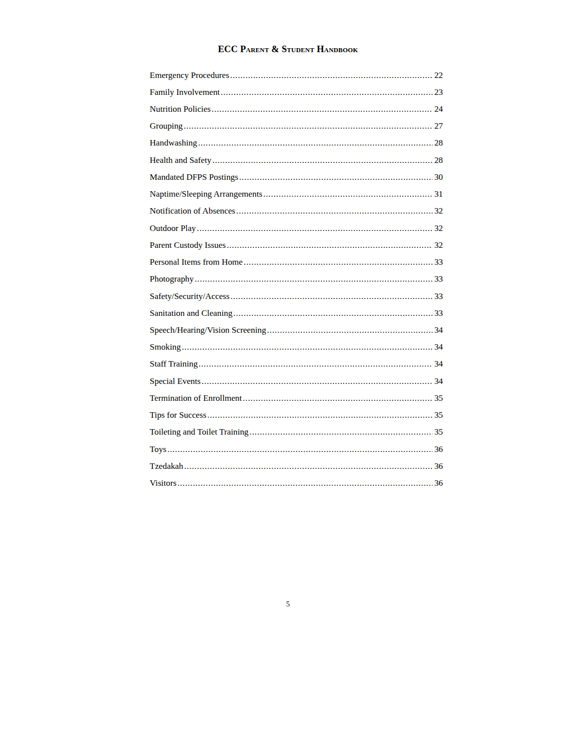ECC Parent & Student Handbook
Emergency Procedures....................................................................................................... 22
Family Involvement......................................................................................................... 23
Nutrition Policies........................................................................................................... 24
Grouping....................................................................................................................... 27
Handwashing................................................................................................................ 28
Health and Safety........................................................................................................... 28
Mandated DFPS Postings.............................................................................................. 30
Naptime/Sleeping Arrangements..................................................................................... 31
Notification of Absences................................................................................................. 32
Outdoor Play................................................................................................................ 32
Parent Custody Issues..................................................................................................... 32
Personal Items from Home............................................................................................. 33
Photography................................................................................................................. 33
Safety/Security/Access.................................................................................................... 33
Sanitation and Cleaning.................................................................................................. 33
Speech/Hearing/Vision Screening.................................................................................... 34
Smoking....................................................................................................................... 34
Staff Training............................................................................................................... 34
Special Events.............................................................................................................. 34
Termination of Enrollment.............................................................................................. 35
Tips for Success............................................................................................................. 35
Toileting and Toilet Training........................................................................................... 35
Toys.............................................................................................................................. 36
Tzedakah....................................................................................................................... 36
Visitors......................................................................................................................... 36
5